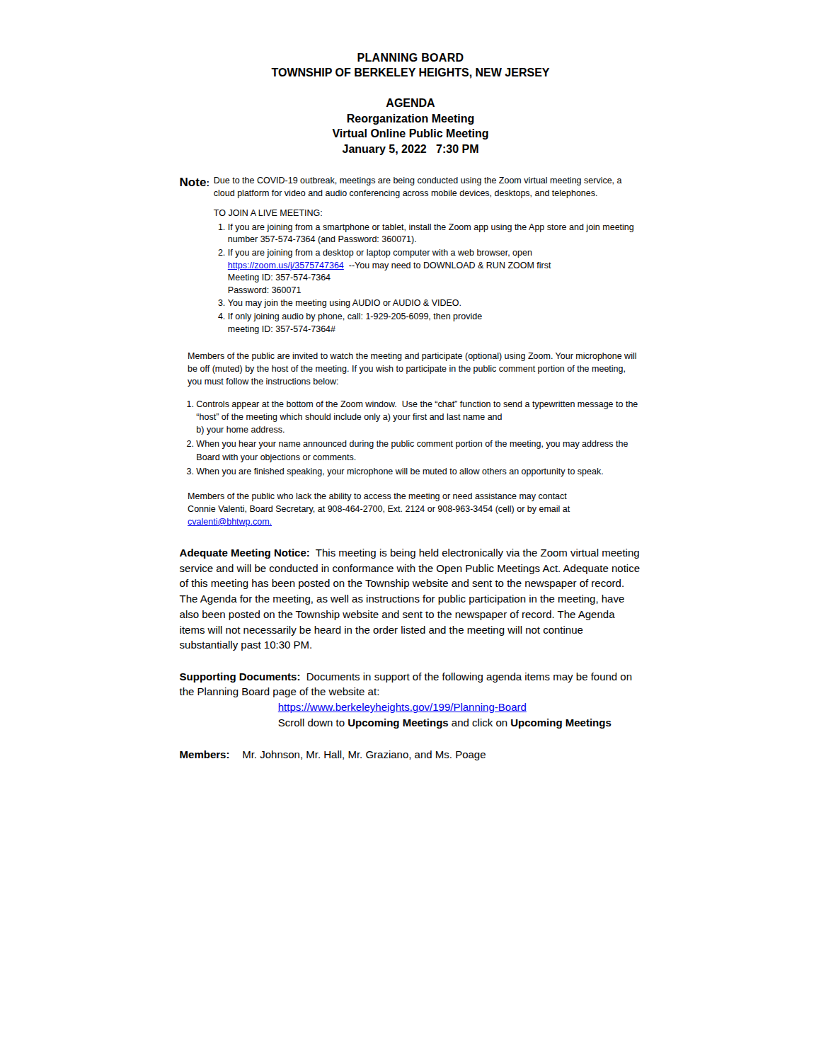PLANNING BOARD
TOWNSHIP OF BERKELEY HEIGHTS, NEW JERSEY
AGENDA
Reorganization Meeting
Virtual Online Public Meeting
January 5, 2022 7:30 PM
Note:
Due to the COVID-19 outbreak, meetings are being conducted using the Zoom virtual meeting service, a cloud platform for video and audio conferencing across mobile devices, desktops, and telephones.
TO JOIN A LIVE MEETING:
If you are joining from a smartphone or tablet, install the Zoom app using the App store and join meeting number 357-574-7364 (and Password: 360071).
If you are joining from a desktop or laptop computer with a web browser, open
https://zoom.us/j/3575747364 --You may need to DOWNLOAD & RUN ZOOM first
Meeting ID: 357-574-7364 Password: 360071
You may join the meeting using AUDIO or AUDIO & VIDEO.
If only joining audio by phone, call: 1-929-205-6099, then provide
meeting ID: 357-574-7364#
Members of the public are invited to watch the meeting and participate (optional) using Zoom. Your microphone will be off (muted) by the host of the meeting. If you wish to participate in the public comment portion of the meeting, you must follow the instructions below:
Controls appear at the bottom of the Zoom window. Use the “chat” function to send a typewritten message to the “host” of the meeting which should include only a) your first and last name and
b) your home address.
When you hear your name announced during the public comment portion of the meeting, you may address the Board with your objections or comments.
When you are finished speaking, your microphone will be muted to allow others an opportunity to speak.
Members of the public who lack the ability to access the meeting or need assistance may contact
Connie Valenti, Board Secretary, at 908-464-2700, Ext. 2124 or 908-963-3454 (cell) or by email at
cvalenti@bhtwp.com.
Adequate Meeting Notice: This meeting is being held electronically via the Zoom virtual meeting service and will be conducted in conformance with the Open Public Meetings Act. Adequate notice of this meeting has been posted on the Township website and sent to the newspaper of record. The Agenda for the meeting, as well as instructions for public participation in the meeting, have also been posted on the Township website and sent to the newspaper of record. The Agenda items will not necessarily be heard in the order listed and the meeting will not continue substantially past 10:30 PM.
Supporting Documents: Documents in support of the following agenda items may be found on the Planning Board page of the website at:
https://www.berkeleyheights.gov/199/Planning-Board
Scroll down to Upcoming Meetings and click on Upcoming Meetings
Members: Mr. Johnson, Mr. Hall, Mr. Graziano, and Ms. Poage